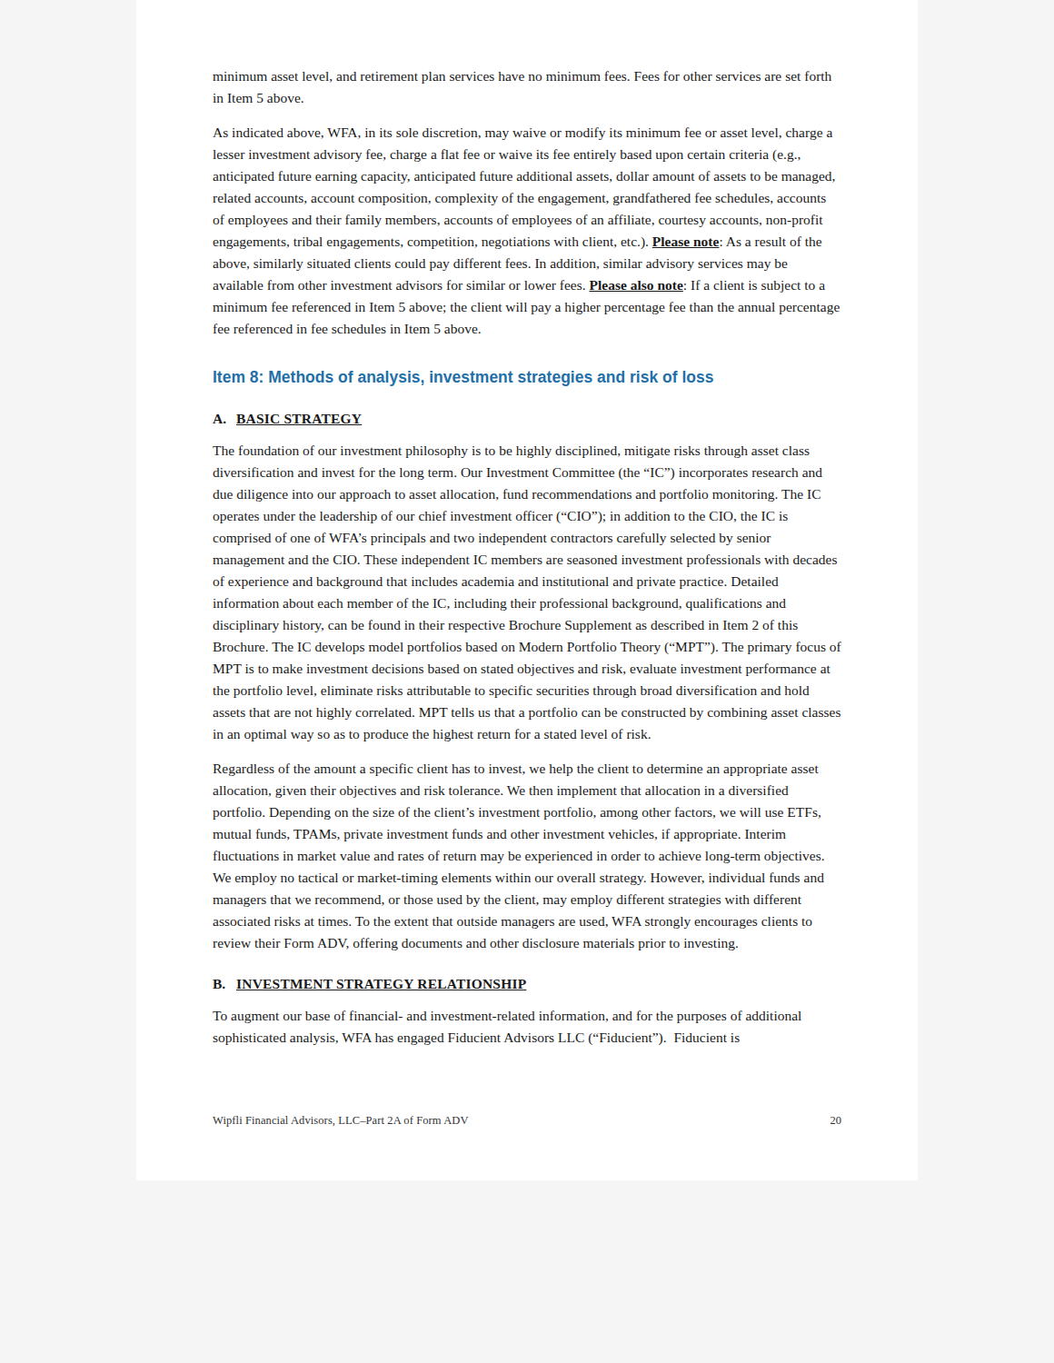minimum asset level, and retirement plan services have no minimum fees. Fees for other services are set forth in Item 5 above.
As indicated above, WFA, in its sole discretion, may waive or modify its minimum fee or asset level, charge a lesser investment advisory fee, charge a flat fee or waive its fee entirely based upon certain criteria (e.g., anticipated future earning capacity, anticipated future additional assets, dollar amount of assets to be managed, related accounts, account composition, complexity of the engagement, grandfathered fee schedules, accounts of employees and their family members, accounts of employees of an affiliate, courtesy accounts, non-profit engagements, tribal engagements, competition, negotiations with client, etc.). Please note: As a result of the above, similarly situated clients could pay different fees. In addition, similar advisory services may be available from other investment advisors for similar or lower fees. Please also note: If a client is subject to a minimum fee referenced in Item 5 above; the client will pay a higher percentage fee than the annual percentage fee referenced in fee schedules in Item 5 above.
Item 8: Methods of analysis, investment strategies and risk of loss
A. BASIC STRATEGY
The foundation of our investment philosophy is to be highly disciplined, mitigate risks through asset class diversification and invest for the long term. Our Investment Committee (the “IC”) incorporates research and due diligence into our approach to asset allocation, fund recommendations and portfolio monitoring. The IC operates under the leadership of our chief investment officer (“CIO”); in addition to the CIO, the IC is comprised of one of WFA’s principals and two independent contractors carefully selected by senior management and the CIO. These independent IC members are seasoned investment professionals with decades of experience and background that includes academia and institutional and private practice. Detailed information about each member of the IC, including their professional background, qualifications and disciplinary history, can be found in their respective Brochure Supplement as described in Item 2 of this Brochure. The IC develops model portfolios based on Modern Portfolio Theory (“MPT”). The primary focus of MPT is to make investment decisions based on stated objectives and risk, evaluate investment performance at the portfolio level, eliminate risks attributable to specific securities through broad diversification and hold assets that are not highly correlated. MPT tells us that a portfolio can be constructed by combining asset classes in an optimal way so as to produce the highest return for a stated level of risk.
Regardless of the amount a specific client has to invest, we help the client to determine an appropriate asset allocation, given their objectives and risk tolerance. We then implement that allocation in a diversified portfolio. Depending on the size of the client’s investment portfolio, among other factors, we will use ETFs, mutual funds, TPAMs, private investment funds and other investment vehicles, if appropriate. Interim fluctuations in market value and rates of return may be experienced in order to achieve long-term objectives. We employ no tactical or market-timing elements within our overall strategy. However, individual funds and managers that we recommend, or those used by the client, may employ different strategies with different associated risks at times. To the extent that outside managers are used, WFA strongly encourages clients to review their Form ADV, offering documents and other disclosure materials prior to investing.
B. INVESTMENT STRATEGY RELATIONSHIP
To augment our base of financial- and investment-related information, and for the purposes of additional sophisticated analysis, WFA has engaged Fiducient Advisors LLC (“Fiducient”). Fiducient is
Wipfli Financial Advisors, LLC–Part 2A of Form ADV 20